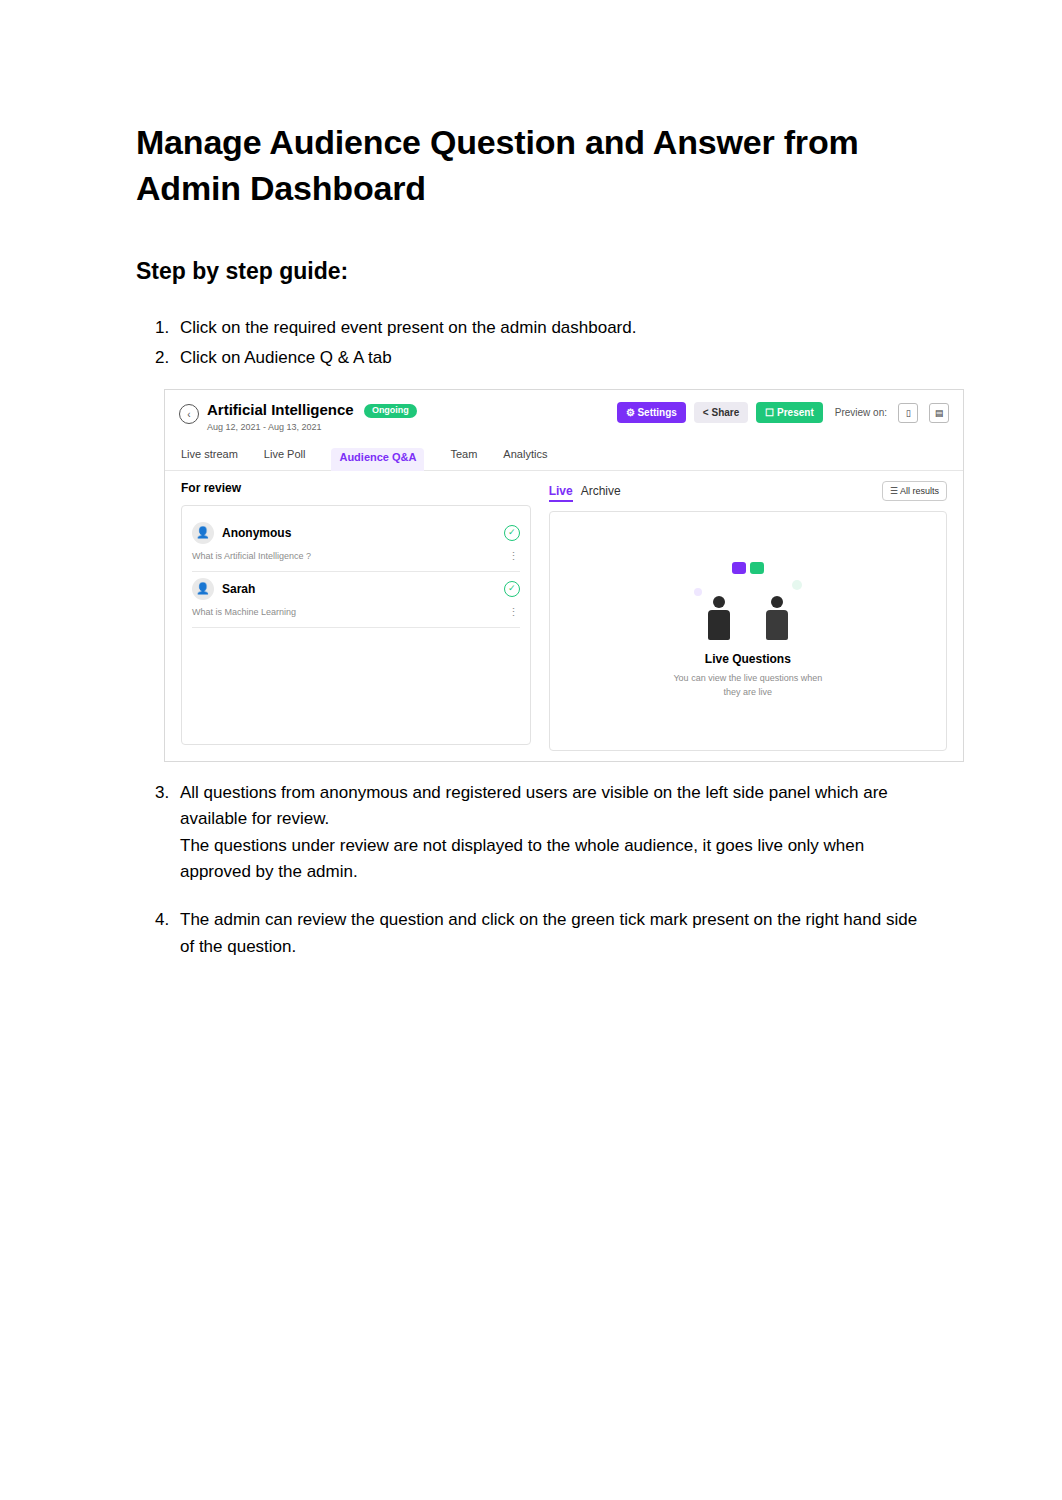Manage Audience Question and Answer from Admin Dashboard
Step by step guide:
Click on the required event present on the admin dashboard.
Click on Audience Q & A tab
‹
Artificial Intelligence Ongoing
Aug 12, 2021 - Aug 13, 2021
⚙ Settings < Share ☐ Present Preview on: ▯ ▤
Live stream Live Poll Audience Q&A Team Analytics
For review
👤 Anonymous
✓
What is Artificial Intelligence ? ⋮
👤 Sarah
✓
What is Machine Learning ⋮
Live Archive
☰ All results
Live Questions
You can view the live questions when they are live
All questions from anonymous and registered users are visible on the left side panel which are available for review.
The questions under review are not displayed to the whole audience, it goes live only when approved by the admin.
The admin can review the question and click on the green tick mark present on the right hand side of the question.